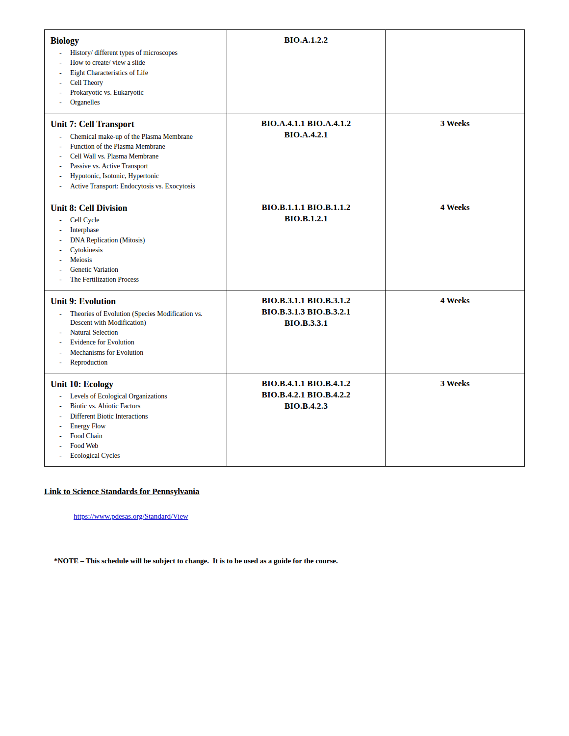| Biology History/ different types of microscopes How to create/ view a slide Eight Characteristics of Life Cell Theory Prokaryotic vs. Eukaryotic Organelles | BIO.A.1.2.2 | |
| Unit 7: Cell Transport Chemical make-up of the Plasma Membrane Function of the Plasma Membrane Cell Wall vs. Plasma Membrane Passive vs. Active Transport Hypotonic, Isotonic, Hypertonic Active Transport: Endocytosis vs. Exocytosis | BIO.A.4.1.1 BIO.A.4.1.2 BIO.A.4.2.1 | 3 Weeks |
| Unit 8: Cell Division Cell Cycle Interphase DNA Replication (Mitosis) Cytokinesis Meiosis Genetic Variation The Fertilization Process | BIO.B.1.1.1 BIO.B.1.1.2 BIO.B.1.2.1 | 4 Weeks |
| Unit 9: Evolution Theories of Evolution (Species Modification vs. Descent with Modification) Natural Selection Evidence for Evolution Mechanisms for Evolution Reproduction | BIO.B.3.1.1 BIO.B.3.1.2 BIO.B.3.1.3 BIO.B.3.2.1 BIO.B.3.3.1 | 4 Weeks |
| Unit 10: Ecology Levels of Ecological Organizations Biotic vs. Abiotic Factors Different Biotic Interactions Energy Flow Food Chain Food Web Ecological Cycles | BIO.B.4.1.1 BIO.B.4.1.2 BIO.B.4.2.1 BIO.B.4.2.2 BIO.B.4.2.3 | 3 Weeks |
Link to Science Standards for Pennsylvania
https://www.pdesas.org/Standard/View
*NOTE – This schedule will be subject to change. It is to be used as a guide for the course.